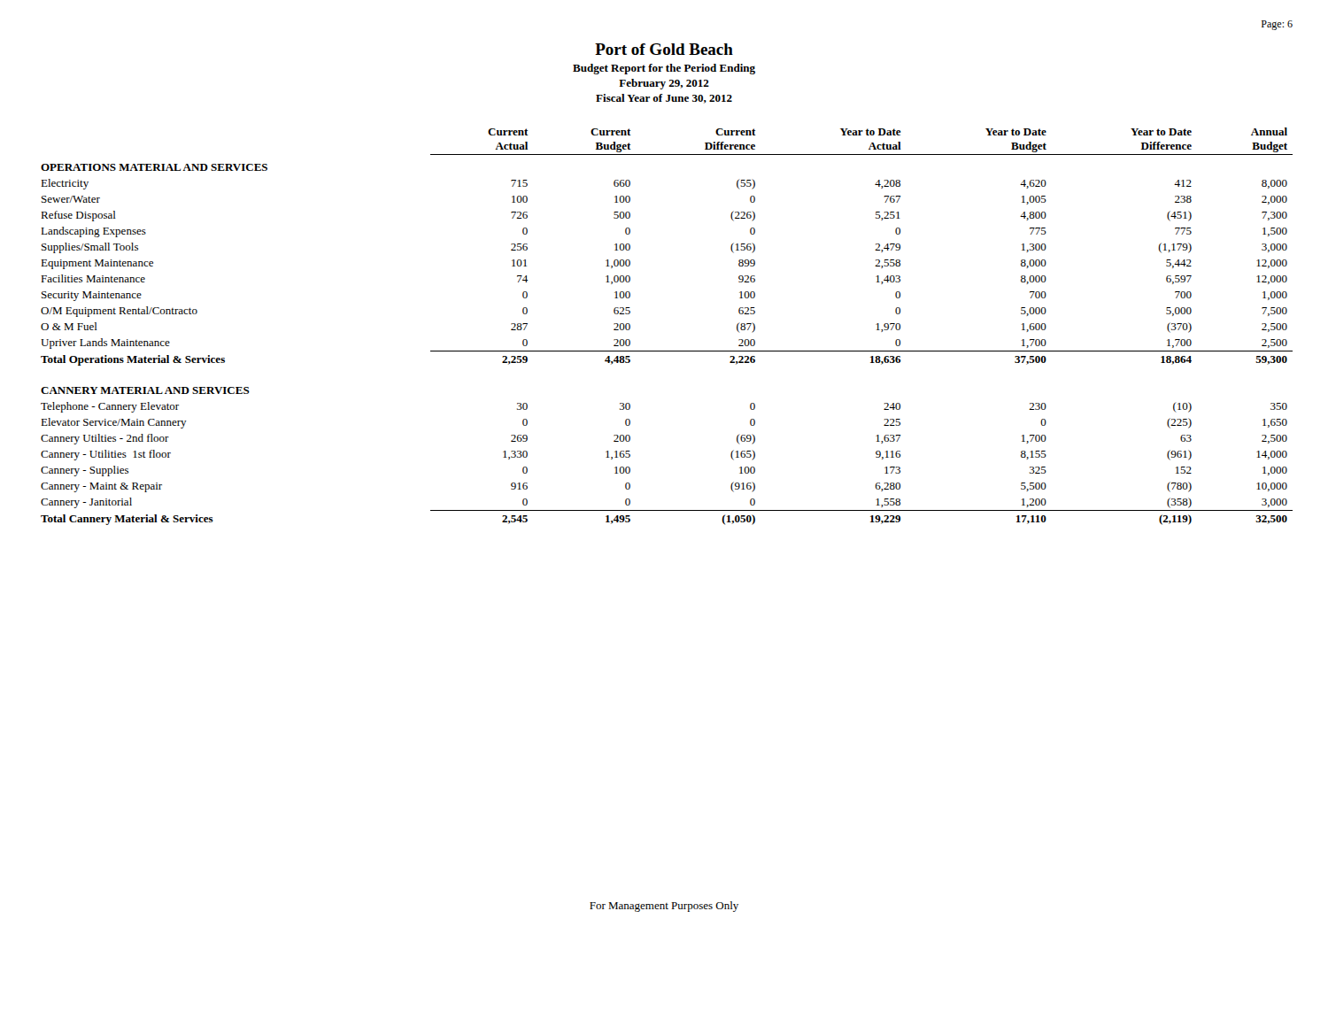Page: 6
Port of Gold Beach
Budget Report for the Period Ending
February 29, 2012
Fiscal Year of June 30, 2012
| | Current Actual | Current Budget | Current Difference | Year to Date Actual | Year to Date Budget | Year to Date Difference | Annual Budget |
| --- | --- | --- | --- | --- | --- | --- | --- |
| OPERATIONS MATERIAL AND SERVICES |
| Electricity | 715 | 660 | (55) | 4,208 | 4,620 | 412 | 8,000 |
| Sewer/Water | 100 | 100 | 0 | 767 | 1,005 | 238 | 2,000 |
| Refuse Disposal | 726 | 500 | (226) | 5,251 | 4,800 | (451) | 7,300 |
| Landscaping Expenses | 0 | 0 | 0 | 0 | 775 | 775 | 1,500 |
| Supplies/Small Tools | 256 | 100 | (156) | 2,479 | 1,300 | (1,179) | 3,000 |
| Equipment Maintenance | 101 | 1,000 | 899 | 2,558 | 8,000 | 5,442 | 12,000 |
| Facilities Maintenance | 74 | 1,000 | 926 | 1,403 | 8,000 | 6,597 | 12,000 |
| Security Maintenance | 0 | 100 | 100 | 0 | 700 | 700 | 1,000 |
| O/M Equipment Rental/Contracto | 0 | 625 | 625 | 0 | 5,000 | 5,000 | 7,500 |
| O & M Fuel | 287 | 200 | (87) | 1,970 | 1,600 | (370) | 2,500 |
| Upriver Lands Maintenance | 0 | 200 | 200 | 0 | 1,700 | 1,700 | 2,500 |
| Total Operations Material & Services | 2,259 | 4,485 | 2,226 | 18,636 | 37,500 | 18,864 | 59,300 |
| CANNERY MATERIAL AND SERVICES |
| Telephone - Cannery Elevator | 30 | 30 | 0 | 240 | 230 | (10) | 350 |
| Elevator Service/Main Cannery | 0 | 0 | 0 | 225 | 0 | (225) | 1,650 |
| Cannery Utilties - 2nd floor | 269 | 200 | (69) | 1,637 | 1,700 | 63 | 2,500 |
| Cannery - Utilities 1st floor | 1,330 | 1,165 | (165) | 9,116 | 8,155 | (961) | 14,000 |
| Cannery - Supplies | 0 | 100 | 100 | 173 | 325 | 152 | 1,000 |
| Cannery - Maint & Repair | 916 | 0 | (916) | 6,280 | 5,500 | (780) | 10,000 |
| Cannery - Janitorial | 0 | 0 | 0 | 1,558 | 1,200 | (358) | 3,000 |
| Total Cannery Material & Services | 2,545 | 1,495 | (1,050) | 19,229 | 17,110 | (2,119) | 32,500 |
For Management Purposes Only